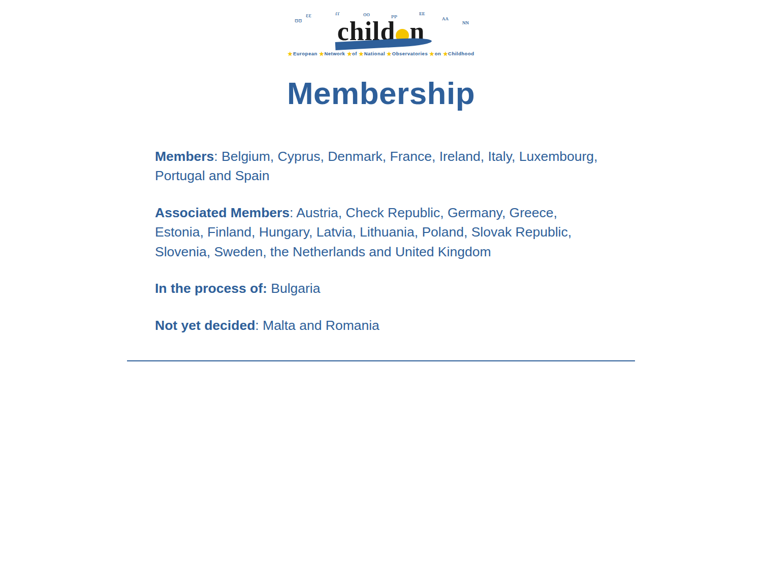ʊʊ ɛɛ ɾɾ ᴏᴏ ᴘᴘ ᴇᴇ ᴀᴀ ɴɴ
child n
★European ★Network ★of ★National ★Observatories ★on ★Childhood
Membership
Members: Belgium, Cyprus, Denmark, France, Ireland, Italy, Luxembourg, Portugal and Spain
Associated Members: Austria, Check Republic, Germany, Greece, Estonia, Finland, Hungary, Latvia, Lithuania, Poland, Slovak Republic, Slovenia, Sweden, the Netherlands and United Kingdom
In the process of: Bulgaria
Not yet decided: Malta and Romania